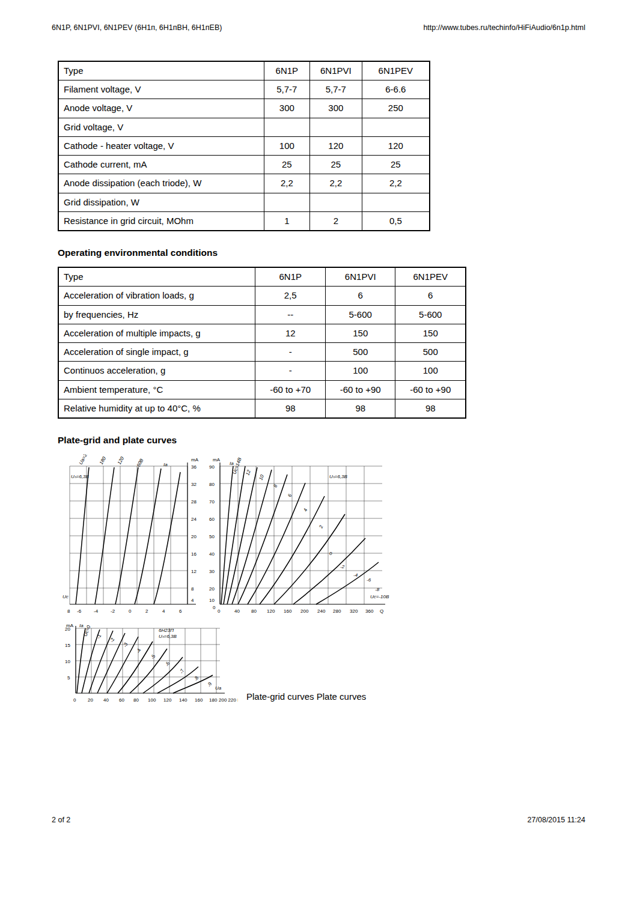6N1P, 6N1PVI, 6N1PEV (6Н1п, 6Н1пВН, 6Н1пЕВ)
http://www.tubes.ru/techinfo/HiFiAudio/6n1p.html
| Type | 6N1P | 6N1PVI | 6N1PEV |
| Filament voltage, V | 5,7-7 | 5,7-7 | 6-6.6 |
| Anode voltage, V | 300 | 300 | 250 |
| Grid voltage, V | | | |
| Cathode - heater voltage, V | 100 | 120 | 120 |
| Cathode current, mA | 25 | 25 | 25 |
| Anode dissipation (each triode), W | 2,2 | 2,2 | 2,2 |
| Grid dissipation, W | | | |
| Resistance in grid circuit, MOhm | 1 | 2 | 0,5 |
Operating environmental conditions
| Type | 6N1P | 6N1PVI | 6N1PEV |
| Acceleration of vibration loads, g | 2,5 | 6 | 6 |
| by frequencies, Hz | -- | 5-600 | 5-600 |
| Acceleration of multiple impacts, g | 12 | 150 | 150 |
| Acceleration of single impact, g | - | 500 | 500 |
| Continuos acceleration, g | - | 100 | 100 |
| Ambient temperature, °C | -60 to +70 | -60 to +90 | -60 to +90 |
| Relative humidity at up to 40°C, % | 98 | 98 | 98 |
Plate-grid and plate curves
Ua=240B 180 120 60B Ia Uₕ=6,3B 36 32 28 24 20 16 12 8 4 mA Uc 8 -6 -4 -2 0 2 4 6 Ia Uc=14B 12 10 8 6 4 2 0 -2 -4 -6 -8 Uc=-10B Uₕ=6,3B mA 90 80 70 60 50 40 30 20 10 0 0 40 80 120 160 200 240 280 320 360 Q
Ia Uc=0 -1 -2 -3 -4 -5 -6 -7 -8 -9 Ua mA 20 15 10 5 6Н23П Uₕ=6,3B 0 20 40 60 80 100 120 140 160 180 200 220 B
Plate-grid curves Plate curves
2 of 2
27/08/2015 11:24